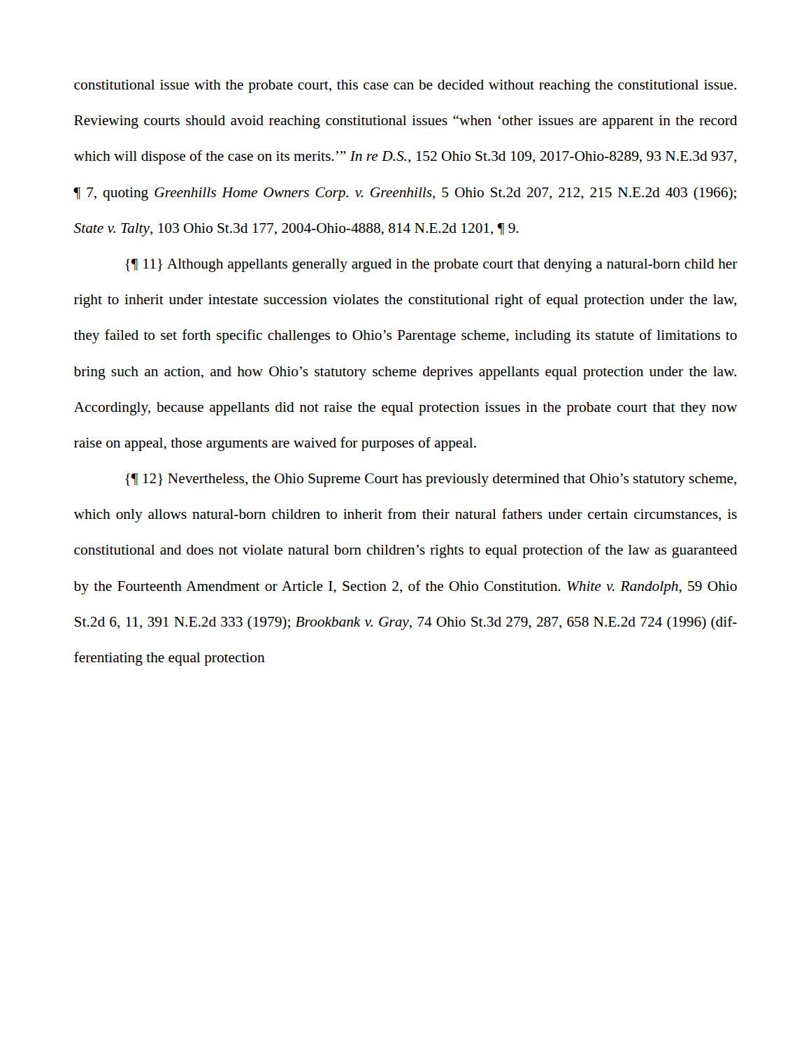constitutional issue with the probate court, this case can be decided without reaching the constitutional issue. Reviewing courts should avoid reaching constitutional issues “when ‘other issues are apparent in the record which will dispose of the case on its merits.’” In re D.S., 152 Ohio St.3d 109, 2017-Ohio-8289, 93 N.E.3d 937, ¶ 7, quoting Greenhills Home Owners Corp. v. Greenhills, 5 Ohio St.2d 207, 212, 215 N.E.2d 403 (1966); State v. Talty, 103 Ohio St.3d 177, 2004-Ohio-4888, 814 N.E.2d 1201, ¶ 9.
{¶ 11} Although appellants generally argued in the probate court that denying a natural-born child her right to inherit under intestate succession violates the constitutional right of equal protection under the law, they failed to set forth specific challenges to Ohio’s Parentage scheme, including its statute of limitations to bring such an action, and how Ohio’s statutory scheme deprives appellants equal protection under the law. Accordingly, because appellants did not raise the equal protection issues in the probate court that they now raise on appeal, those arguments are waived for purposes of appeal.
{¶ 12} Nevertheless, the Ohio Supreme Court has previously determined that Ohio’s statutory scheme, which only allows natural-born children to inherit from their natural fathers under certain circumstances, is constitutional and does not violate natural born children’s rights to equal protection of the law as guaranteed by the Fourteenth Amendment or Article I, Section 2, of the Ohio Constitution. White v. Randolph, 59 Ohio St.2d 6, 11, 391 N.E.2d 333 (1979); Brookbank v. Gray, 74 Ohio St.3d 279, 287, 658 N.E.2d 724 (1996) (differentiating the equal protection